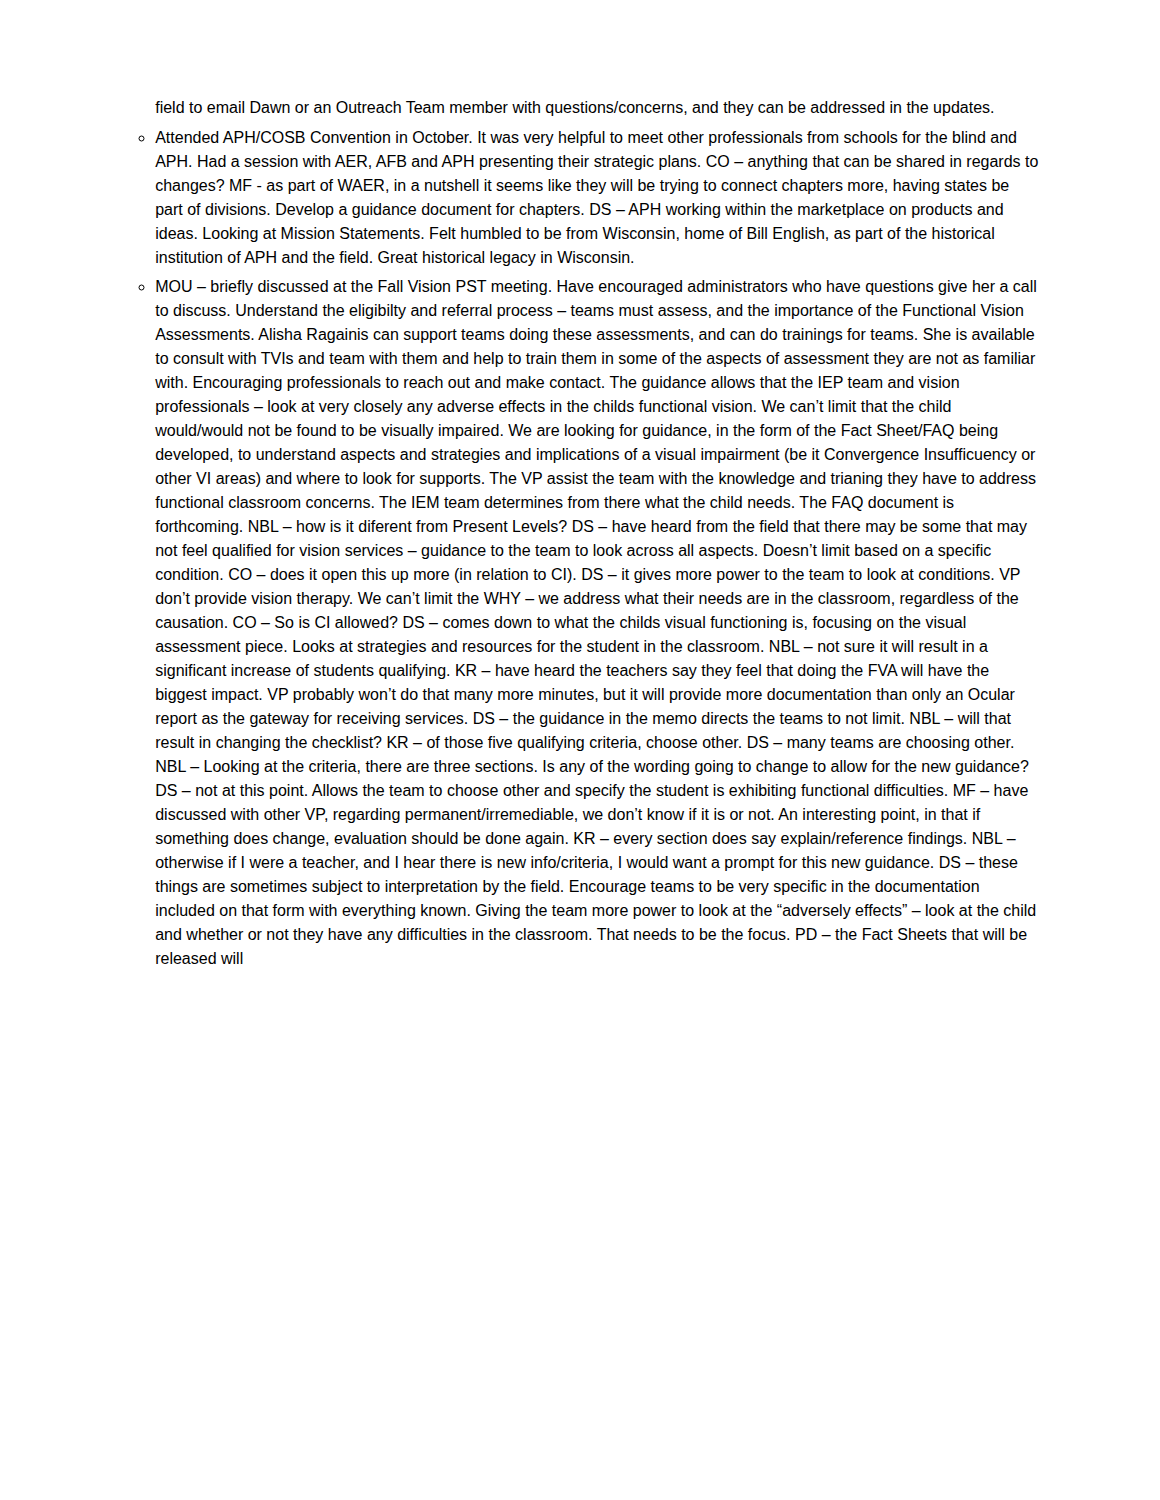field to email Dawn or an Outreach Team member with questions/concerns, and they can be addressed in the updates.
Attended APH/COSB Convention in October. It was very helpful to meet other professionals from schools for the blind and APH. Had a session with AER, AFB and APH presenting their strategic plans. CO – anything that can be shared in regards to changes? MF - as part of WAER, in a nutshell it seems like they will be trying to connect chapters more, having states be part of divisions. Develop a guidance document for chapters. DS – APH working within the marketplace on products and ideas. Looking at Mission Statements. Felt humbled to be from Wisconsin, home of Bill English, as part of the historical institution of APH and the field. Great historical legacy in Wisconsin.
MOU – briefly discussed at the Fall Vision PST meeting. Have encouraged administrators who have questions give her a call to discuss. Understand the eligibilty and referral process – teams must assess, and the importance of the Functional Vision Assessments. Alisha Ragainis can support teams doing these assessments, and can do trainings for teams. She is available to consult with TVIs and team with them and help to train them in some of the aspects of assessment they are not as familiar with. Encouraging professionals to reach out and make contact. The guidance allows that the IEP team and vision professionals – look at very closely any adverse effects in the childs functional vision. We can’t limit that the child would/would not be found to be visually impaired. We are looking for guidance, in the form of the Fact Sheet/FAQ being developed, to understand aspects and strategies and implications of a visual impairment (be it Convergence Insufficuency or other VI areas) and where to look for supports. The VP assist the team with the knowledge and trianing they have to address functional classroom concerns. The IEM team determines from there what the child needs. The FAQ document is forthcoming. NBL – how is it diferent from Present Levels? DS – have heard from the field that there may be some that may not feel qualified for vision services – guidance to the team to look across all aspects. Doesn’t limit based on a specific condition. CO – does it open this up more (in relation to CI). DS – it gives more power to the team to look at conditions. VP don’t provide vision therapy. We can’t limit the WHY – we address what their needs are in the classroom, regardless of the causation. CO – So is CI allowed? DS – comes down to what the childs visual functioning is, focusing on the visual assessment piece. Looks at strategies and resources for the student in the classroom. NBL – not sure it will result in a significant increase of students qualifying. KR – have heard the teachers say they feel that doing the FVA will have the biggest impact. VP probably won’t do that many more minutes, but it will provide more documentation than only an Ocular report as the gateway for receiving services. DS – the guidance in the memo directs the teams to not limit. NBL – will that result in changing the checklist? KR – of those five qualifying criteria, choose other. DS – many teams are choosing other. NBL – Looking at the criteria, there are three sections. Is any of the wording going to change to allow for the new guidance? DS – not at this point. Allows the team to choose other and specify the student is exhibiting functional difficulties. MF – have discussed with other VP, regarding permanent/irremediable, we don’t know if it is or not. An interesting point, in that if something does change, evaluation should be done again. KR – every section does say explain/reference findings. NBL – otherwise if I were a teacher, and I hear there is new info/criteria, I would want a prompt for this new guidance. DS – these things are sometimes subject to interpretation by the field. Encourage teams to be very specific in the documentation included on that form with everything known. Giving the team more power to look at the “adversely effects” – look at the child and whether or not they have any difficulties in the classroom. That needs to be the focus. PD – the Fact Sheets that will be released will